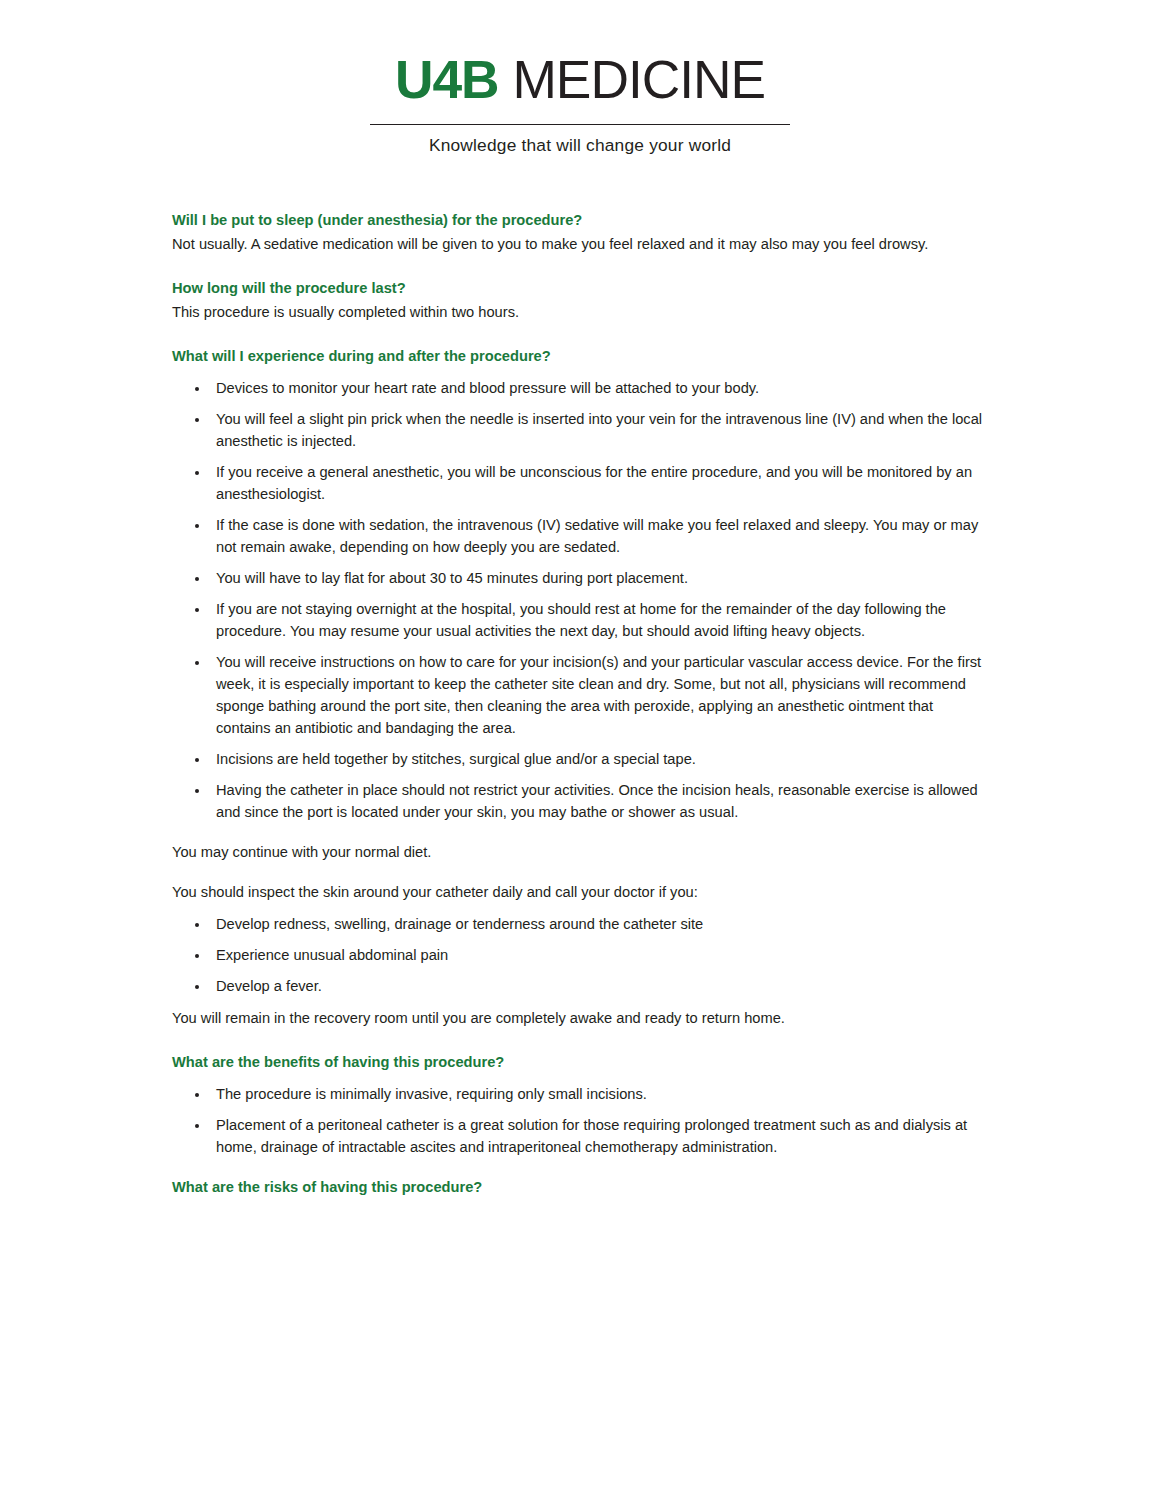U4B MEDICINE
Knowledge that will change your world
Will I be put to sleep (under anesthesia) for the procedure?
Not usually. A sedative medication will be given to you to make you feel relaxed and it may also may you feel drowsy.
How long will the procedure last?
This procedure is usually completed within two hours.
What will I experience during and after the procedure?
Devices to monitor your heart rate and blood pressure will be attached to your body.
You will feel a slight pin prick when the needle is inserted into your vein for the intravenous line (IV) and when the local anesthetic is injected.
If you receive a general anesthetic, you will be unconscious for the entire procedure, and you will be monitored by an anesthesiologist.
If the case is done with sedation, the intravenous (IV) sedative will make you feel relaxed and sleepy. You may or may not remain awake, depending on how deeply you are sedated.
You will have to lay flat for about 30 to 45 minutes during port placement.
If you are not staying overnight at the hospital, you should rest at home for the remainder of the day following the procedure. You may resume your usual activities the next day, but should avoid lifting heavy objects.
You will receive instructions on how to care for your incision(s) and your particular vascular access device. For the first week, it is especially important to keep the catheter site clean and dry. Some, but not all, physicians will recommend sponge bathing around the port site, then cleaning the area with peroxide, applying an anesthetic ointment that contains an antibiotic and bandaging the area.
Incisions are held together by stitches, surgical glue and/or a special tape.
Having the catheter in place should not restrict your activities. Once the incision heals, reasonable exercise is allowed and since the port is located under your skin, you may bathe or shower as usual.
You may continue with your normal diet.
You should inspect the skin around your catheter daily and call your doctor if you:
Develop redness, swelling, drainage or tenderness around the catheter site
Experience unusual abdominal pain
Develop a fever.
You will remain in the recovery room until you are completely awake and ready to return home.
What are the benefits of having this procedure?
The procedure is minimally invasive, requiring only small incisions.
Placement of a peritoneal catheter is a great solution for those requiring prolonged treatment such as and dialysis at home, drainage of intractable ascites and intraperitoneal chemotherapy administration.
What are the risks of having this procedure?